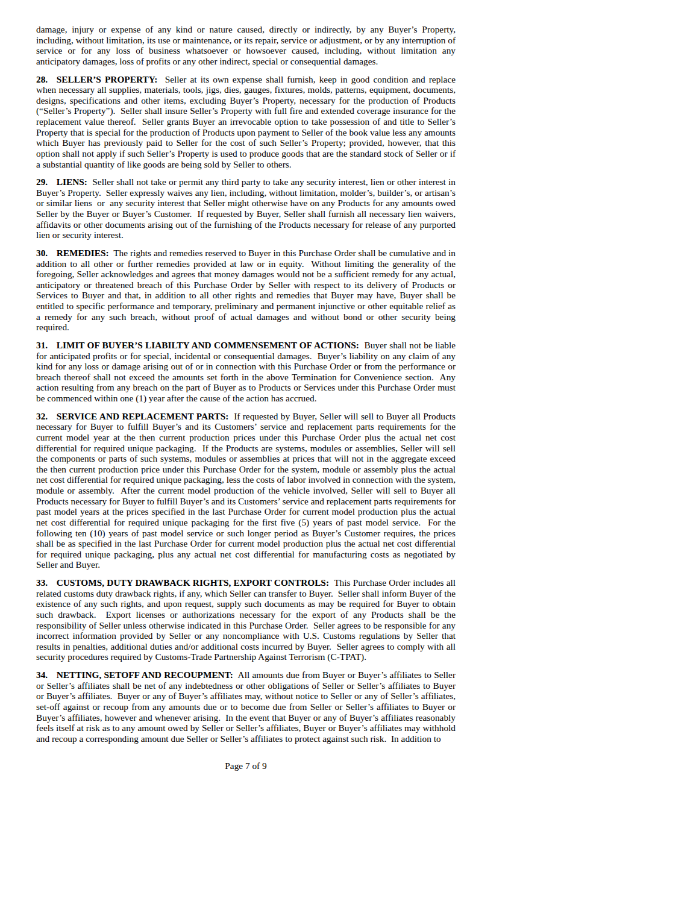damage, injury or expense of any kind or nature caused, directly or indirectly, by any Buyer’s Property, including, without limitation, its use or maintenance, or its repair, service or adjustment, or by any interruption of service or for any loss of business whatsoever or howsoever caused, including, without limitation any anticipatory damages, loss of profits or any other indirect, special or consequential damages.
28. SELLER’S PROPERTY: Seller at its own expense shall furnish, keep in good condition and replace when necessary all supplies, materials, tools, jigs, dies, gauges, fixtures, molds, patterns, equipment, documents, designs, specifications and other items, excluding Buyer’s Property, necessary for the production of Products (“Seller’s Property”). Seller shall insure Seller’s Property with full fire and extended coverage insurance for the replacement value thereof. Seller grants Buyer an irrevocable option to take possession of and title to Seller’s Property that is special for the production of Products upon payment to Seller of the book value less any amounts which Buyer has previously paid to Seller for the cost of such Seller’s Property; provided, however, that this option shall not apply if such Seller’s Property is used to produce goods that are the standard stock of Seller or if a substantial quantity of like goods are being sold by Seller to others.
29. LIENS: Seller shall not take or permit any third party to take any security interest, lien or other interest in Buyer’s Property. Seller expressly waives any lien, including, without limitation, molder’s, builder’s, or artisan’s or similar liens or any security interest that Seller might otherwise have on any Products for any amounts owed Seller by the Buyer or Buyer’s Customer. If requested by Buyer, Seller shall furnish all necessary lien waivers, affidavits or other documents arising out of the furnishing of the Products necessary for release of any purported lien or security interest.
30. REMEDIES: The rights and remedies reserved to Buyer in this Purchase Order shall be cumulative and in addition to all other or further remedies provided at law or in equity. Without limiting the generality of the foregoing, Seller acknowledges and agrees that money damages would not be a sufficient remedy for any actual, anticipatory or threatened breach of this Purchase Order by Seller with respect to its delivery of Products or Services to Buyer and that, in addition to all other rights and remedies that Buyer may have, Buyer shall be entitled to specific performance and temporary, preliminary and permanent injunctive or other equitable relief as a remedy for any such breach, without proof of actual damages and without bond or other security being required.
31. LIMIT OF BUYER’S LIABILTY AND COMMENSEMENT OF ACTIONS: Buyer shall not be liable for anticipated profits or for special, incidental or consequential damages. Buyer’s liability on any claim of any kind for any loss or damage arising out of or in connection with this Purchase Order or from the performance or breach thereof shall not exceed the amounts set forth in the above Termination for Convenience section. Any action resulting from any breach on the part of Buyer as to Products or Services under this Purchase Order must be commenced within one (1) year after the cause of the action has accrued.
32. SERVICE AND REPLACEMENT PARTS: If requested by Buyer, Seller will sell to Buyer all Products necessary for Buyer to fulfill Buyer’s and its Customers’ service and replacement parts requirements for the current model year at the then current production prices under this Purchase Order plus the actual net cost differential for required unique packaging. If the Products are systems, modules or assemblies, Seller will sell the components or parts of such systems, modules or assemblies at prices that will not in the aggregate exceed the then current production price under this Purchase Order for the system, module or assembly plus the actual net cost differential for required unique packaging, less the costs of labor involved in connection with the system, module or assembly. After the current model production of the vehicle involved, Seller will sell to Buyer all Products necessary for Buyer to fulfill Buyer’s and its Customers’ service and replacement parts requirements for past model years at the prices specified in the last Purchase Order for current model production plus the actual net cost differential for required unique packaging for the first five (5) years of past model service. For the following ten (10) years of past model service or such longer period as Buyer’s Customer requires, the prices shall be as specified in the last Purchase Order for current model production plus the actual net cost differential for required unique packaging, plus any actual net cost differential for manufacturing costs as negotiated by Seller and Buyer.
33. CUSTOMS, DUTY DRAWBACK RIGHTS, EXPORT CONTROLS: This Purchase Order includes all related customs duty drawback rights, if any, which Seller can transfer to Buyer. Seller shall inform Buyer of the existence of any such rights, and upon request, supply such documents as may be required for Buyer to obtain such drawback. Export licenses or authorizations necessary for the export of any Products shall be the responsibility of Seller unless otherwise indicated in this Purchase Order. Seller agrees to be responsible for any incorrect information provided by Seller or any noncompliance with U.S. Customs regulations by Seller that results in penalties, additional duties and/or additional costs incurred by Buyer. Seller agrees to comply with all security procedures required by Customs-Trade Partnership Against Terrorism (C-TPAT).
34. NETTING, SETOFF AND RECOUPMENT: All amounts due from Buyer or Buyer’s affiliates to Seller or Seller’s affiliates shall be net of any indebtedness or other obligations of Seller or Seller’s affiliates to Buyer or Buyer’s affiliates. Buyer or any of Buyer’s affiliates may, without notice to Seller or any of Seller’s affiliates, set-off against or recoup from any amounts due or to become due from Seller or Seller’s affiliates to Buyer or Buyer’s affiliates, however and whenever arising. In the event that Buyer or any of Buyer’s affiliates reasonably feels itself at risk as to any amount owed by Seller or Seller’s affiliates, Buyer or Buyer’s affiliates may withhold and recoup a corresponding amount due Seller or Seller’s affiliates to protect against such risk. In addition to
Page 7 of 9